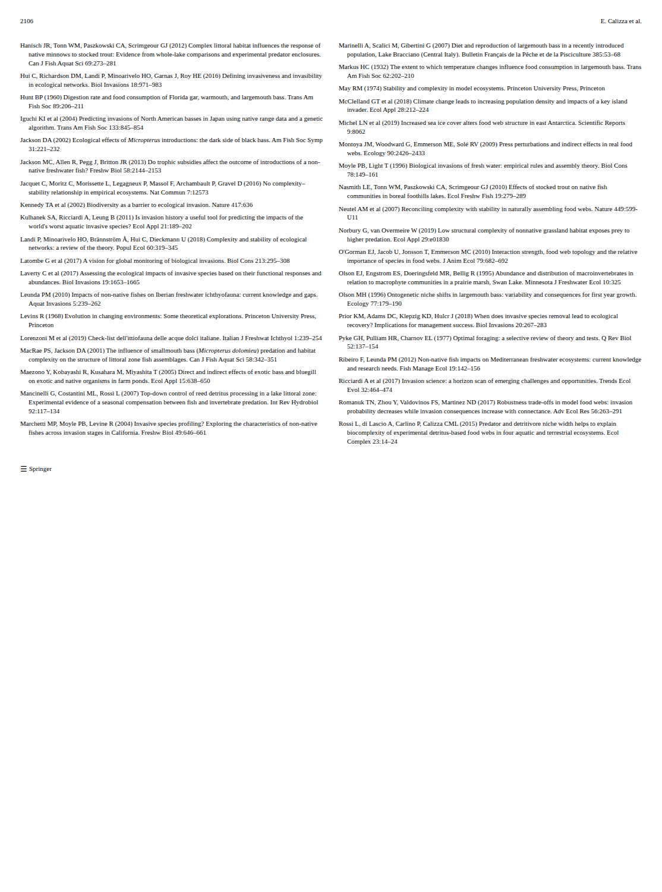2106 E. Calizza et al.
Hanisch JR, Tonn WM, Paszkowski CA, Scrimgeour GJ (2012) Complex littoral habitat influences the response of native minnows to stocked trout: Evidence from whole-lake comparisons and experimental predator enclosures. Can J Fish Aquat Sci 69:273–281
Hui C, Richardson DM, Landi P, Minoarivelo HO, Garnas J, Roy HE (2016) Defining invasiveness and invasibility in ecological networks. Biol Invasions 18:971–983
Hunt BP (1960) Digestion rate and food consumption of Florida gar, warmouth, and largemouth bass. Trans Am Fish Soc 89:206–211
Iguchi KI et al (2004) Predicting invasions of North American basses in Japan using native range data and a genetic algorithm. Trans Am Fish Soc 133:845–854
Jackson DA (2002) Ecological effects of Micropterus introductions: the dark side of black bass. Am Fish Soc Symp 31:221–232
Jackson MC, Allen R, Pegg J, Britton JR (2013) Do trophic subsidies affect the outcome of introductions of a non-native freshwater fish? Freshw Biol 58:2144–2153
Jacquet C, Moritz C, Morissette L, Legagneux P, Massol F, Archambault P, Gravel D (2016) No complexity–stability relationship in empirical ecosystems. Nat Commun 7:12573
Kennedy TA et al (2002) Biodiversity as a barrier to ecological invasion. Nature 417:636
Kulhanek SA, Ricciardi A, Leung B (2011) Is invasion history a useful tool for predicting the impacts of the world's worst aquatic invasive species? Ecol Appl 21:189–202
Landi P, Minoarivelo HO, Brännström Å, Hui C, Dieckmann U (2018) Complexity and stability of ecological networks: a review of the theory. Popul Ecol 60:319–345
Latombe G et al (2017) A vision for global monitoring of biological invasions. Biol Cons 213:295–308
Laverty C et al (2017) Assessing the ecological impacts of invasive species based on their functional responses and abundances. Biol Invasions 19:1653–1665
Leunda PM (2010) Impacts of non-native fishes on Iberian freshwater ichthyofauna: current knowledge and gaps. Aquat Invasions 5:239–262
Levins R (1968) Evolution in changing environments: Some theoretical explorations. Princeton University Press, Princeton
Lorenzoni M et al (2019) Check-list dell'ittiofauna delle acque dolci italiane. Italian J Freshwat Ichthyol 1:239–254
MacRae PS, Jackson DA (2001) The influence of smallmouth bass (Micropterus dolomieu) predation and habitat complexity on the structure of littoral zone fish assemblages. Can J Fish Aquat Sci 58:342–351
Maezono Y, Kobayashi R, Kusahara M, Miyashita T (2005) Direct and indirect effects of exotic bass and bluegill on exotic and native organisms in farm ponds. Ecol Appl 15:638–650
Mancinelli G, Costantini ML, Rossi L (2007) Top-down control of reed detritus processing in a lake littoral zone: Experimental evidence of a seasonal compensation between fish and invertebrate predation. Int Rev Hydrobiol 92:117–134
Marchetti MP, Moyle PB, Levine R (2004) Invasive species profiling? Exploring the characteristics of non-native fishes across invasion stages in California. Freshw Biol 49:646–661
Marinelli A, Scalici M, Gibertini G (2007) Diet and reproduction of largemouth bass in a recently introduced population, Lake Bracciano (Central Italy). Bulletin Français de la Pêche et de la Pisciculture 385:53–68
Markus HC (1932) The extent to which temperature changes influence food consumption in largemouth bass. Trans Am Fish Soc 62:202–210
May RM (1974) Stability and complexity in model ecosystems. Princeton University Press, Princeton
McClelland GT et al (2018) Climate change leads to increasing population density and impacts of a key island invader. Ecol Appl 28:212–224
Michel LN et al (2019) Increased sea ice cover alters food web structure in east Antarctica. Scientific Reports 9:8062
Montoya JM, Woodward G, Emmerson ME, Solé RV (2009) Press perturbations and indirect effects in real food webs. Ecology 90:2426–2433
Moyle PB, Light T (1996) Biological invasions of fresh water: empirical rules and assembly theory. Biol Cons 78:149–161
Nasmith LE, Tonn WM, Paszkowski CA, Scrimgeour GJ (2010) Effects of stocked trout on native fish communities in boreal foothills lakes. Ecol Freshw Fish 19:279–289
Neutel AM et al (2007) Reconciling complexity with stability in naturally assembling food webs. Nature 449:599-U11
Norbury G, van Overmeire W (2019) Low structural complexity of nonnative grassland habitat exposes prey to higher predation. Ecol Appl 29:e01830
O'Gorman EJ, Jacob U, Jonsson T, Emmerson MC (2010) Interaction strength, food web topology and the relative importance of species in food webs. J Anim Ecol 79:682–692
Olson EJ, Engstrom ES, Doeringsfeld MR, Bellig R (1995) Abundance and distribution of macroinvertebrates in relation to macrophyte communities in a prairie marsh, Swan Lake. Minnesota J Freshwater Ecol 10:325
Olson MH (1996) Ontogenetic niche shifts in largemouth bass: variability and consequences for first year growth. Ecology 77:179–190
Prior KM, Adams DC, Klepzig KD, Hulcr J (2018) When does invasive species removal lead to ecological recovery? Implications for management success. Biol Invasions 20:267–283
Pyke GH, Pulliam HR, Charnov EL (1977) Optimal foraging: a selective review of theory and tests. Q Rev Biol 52:137–154
Ribeiro F, Leunda PM (2012) Non-native fish impacts on Mediterranean freshwater ecosystems: current knowledge and research needs. Fish Manage Ecol 19:142–156
Ricciardi A et al (2017) Invasion science: a horizon scan of emerging challenges and opportunities. Trends Ecol Evol 32:464–474
Romanuk TN, Zhou Y, Valdovinos FS, Martinez ND (2017) Robustness trade-offs in model food webs: invasion probability decreases while invasion consequences increase with connectance. Adv Ecol Res 56:263–291
Rossi L, di Lascio A, Carlino P, Calizza CML (2015) Predator and detritivore niche width helps to explain biocomplexity of experimental detritus-based food webs in four aquatic and terrestrial ecosystems. Ecol Complex 23:14–24
☰Springer